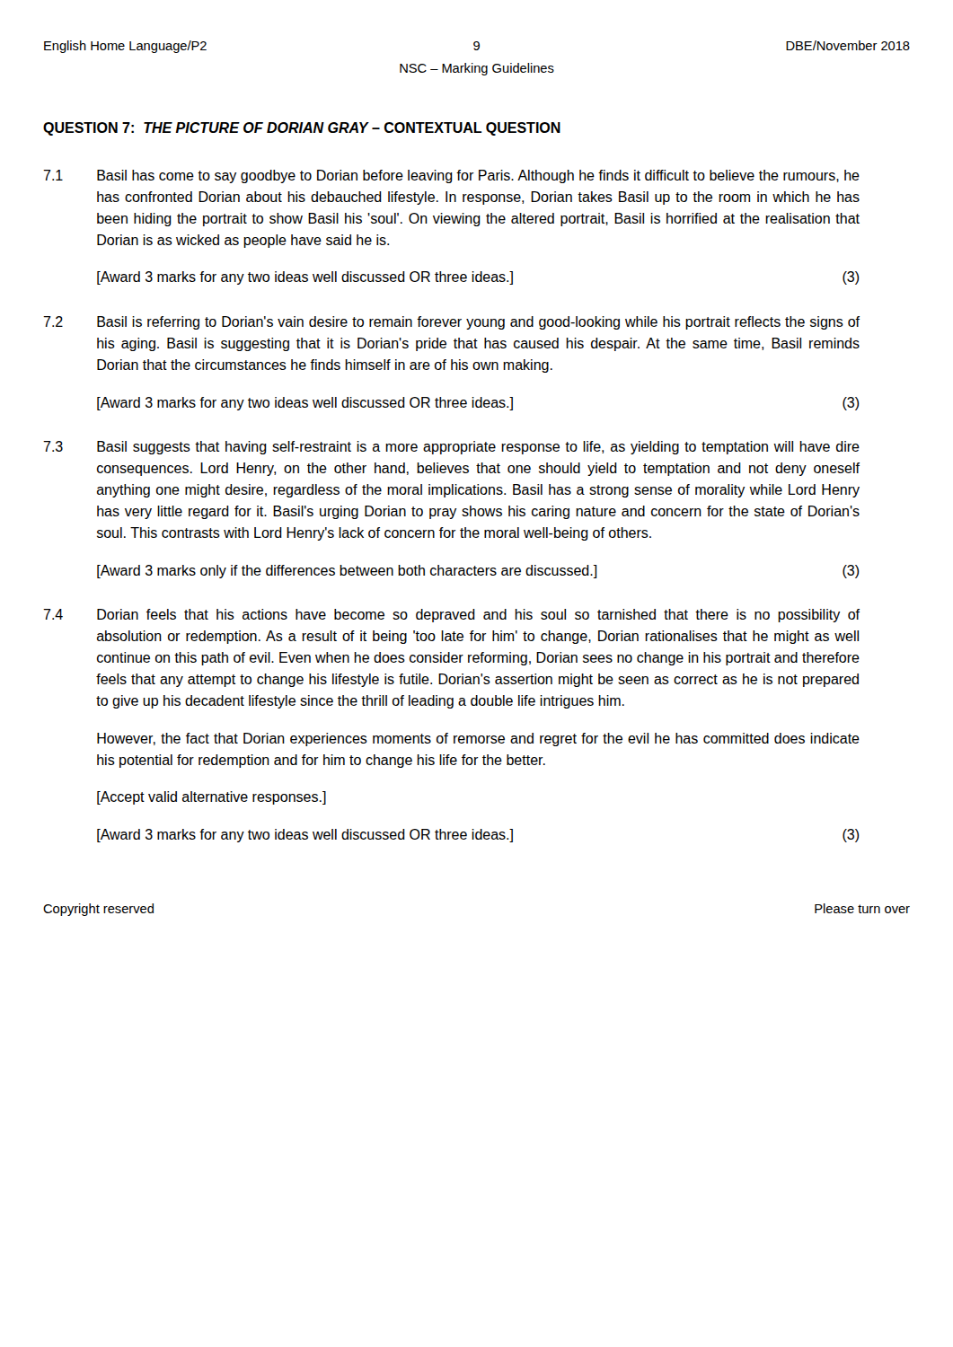English Home Language/P2
9
DBE/November 2018
NSC – Marking Guidelines
QUESTION 7: THE PICTURE OF DORIAN GRAY – CONTEXTUAL QUESTION
7.1
Basil has come to say goodbye to Dorian before leaving for Paris. Although he finds it difficult to believe the rumours, he has confronted Dorian about his debauched lifestyle. In response, Dorian takes Basil up to the room in which he has been hiding the portrait to show Basil his 'soul'. On viewing the altered portrait, Basil is horrified at the realisation that Dorian is as wicked as people have said he is.
[Award 3 marks for any two ideas well discussed OR three ideas.]
(3)
7.2
Basil is referring to Dorian's vain desire to remain forever young and good-looking while his portrait reflects the signs of his aging. Basil is suggesting that it is Dorian's pride that has caused his despair. At the same time, Basil reminds Dorian that the circumstances he finds himself in are of his own making.
[Award 3 marks for any two ideas well discussed OR three ideas.]
(3)
7.3
Basil suggests that having self-restraint is a more appropriate response to life, as yielding to temptation will have dire consequences. Lord Henry, on the other hand, believes that one should yield to temptation and not deny oneself anything one might desire, regardless of the moral implications. Basil has a strong sense of morality while Lord Henry has very little regard for it. Basil's urging Dorian to pray shows his caring nature and concern for the state of Dorian's soul. This contrasts with Lord Henry's lack of concern for the moral well-being of others.
[Award 3 marks only if the differences between both characters are discussed.]
(3)
7.4
Dorian feels that his actions have become so depraved and his soul so tarnished that there is no possibility of absolution or redemption. As a result of it being 'too late for him' to change, Dorian rationalises that he might as well continue on this path of evil. Even when he does consider reforming, Dorian sees no change in his portrait and therefore feels that any attempt to change his lifestyle is futile. Dorian's assertion might be seen as correct as he is not prepared to give up his decadent lifestyle since the thrill of leading a double life intrigues him.
However, the fact that Dorian experiences moments of remorse and regret for the evil he has committed does indicate his potential for redemption and for him to change his life for the better.
[Accept valid alternative responses.]
[Award 3 marks for any two ideas well discussed OR three ideas.]
(3)
Copyright reserved
Please turn over